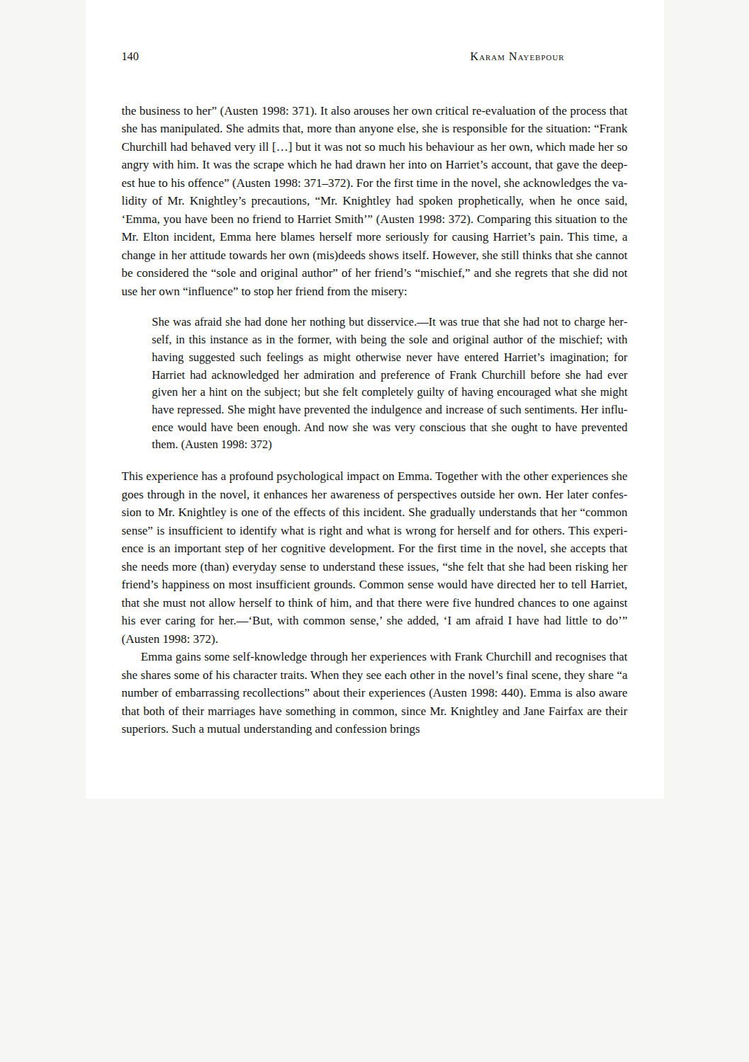140 Karam Nayebpour
the business to her” (Austen 1998: 371). It also arouses her own critical re-evaluation of the process that she has manipulated. She admits that, more than anyone else, she is responsible for the situation: “Frank Churchill had behaved very ill […] but it was not so much his behaviour as her own, which made her so angry with him. It was the scrape which he had drawn her into on Harriet’s account, that gave the deepest hue to his offence” (Austen 1998: 371–372). For the first time in the novel, she acknowledges the validity of Mr. Knightley’s precautions, “Mr. Knightley had spoken prophetically, when he once said, ‘Emma, you have been no friend to Harriet Smith’” (Austen 1998: 372). Comparing this situation to the Mr. Elton incident, Emma here blames herself more seriously for causing Harriet’s pain. This time, a change in her attitude towards her own (mis)deeds shows itself. However, she still thinks that she cannot be considered the “sole and original author” of her friend’s “mischief,” and she regrets that she did not use her own “influence” to stop her friend from the misery:
She was afraid she had done her nothing but disservice.—It was true that she had not to charge herself, in this instance as in the former, with being the sole and original author of the mischief; with having suggested such feelings as might otherwise never have entered Harriet’s imagination; for Harriet had acknowledged her admiration and preference of Frank Churchill before she had ever given her a hint on the subject; but she felt completely guilty of having encouraged what she might have repressed. She might have prevented the indulgence and increase of such sentiments. Her influence would have been enough. And now she was very conscious that she ought to have prevented them. (Austen 1998: 372)
This experience has a profound psychological impact on Emma. Together with the other experiences she goes through in the novel, it enhances her awareness of perspectives outside her own. Her later confession to Mr. Knightley is one of the effects of this incident. She gradually understands that her “common sense” is insufficient to identify what is right and what is wrong for herself and for others. This experience is an important step of her cognitive development. For the first time in the novel, she accepts that she needs more (than) everyday sense to understand these issues, “she felt that she had been risking her friend’s happiness on most insufficient grounds. Common sense would have directed her to tell Harriet, that she must not allow herself to think of him, and that there were five hundred chances to one against his ever caring for her.—‘But, with common sense,’ she added, ‘I am afraid I have had little to do’” (Austen 1998: 372).
Emma gains some self-knowledge through her experiences with Frank Churchill and recognises that she shares some of his character traits. When they see each other in the novel’s final scene, they share “a number of embarrassing recollections” about their experiences (Austen 1998: 440). Emma is also aware that both of their marriages have something in common, since Mr. Knightley and Jane Fairfax are their superiors. Such a mutual understanding and confession brings